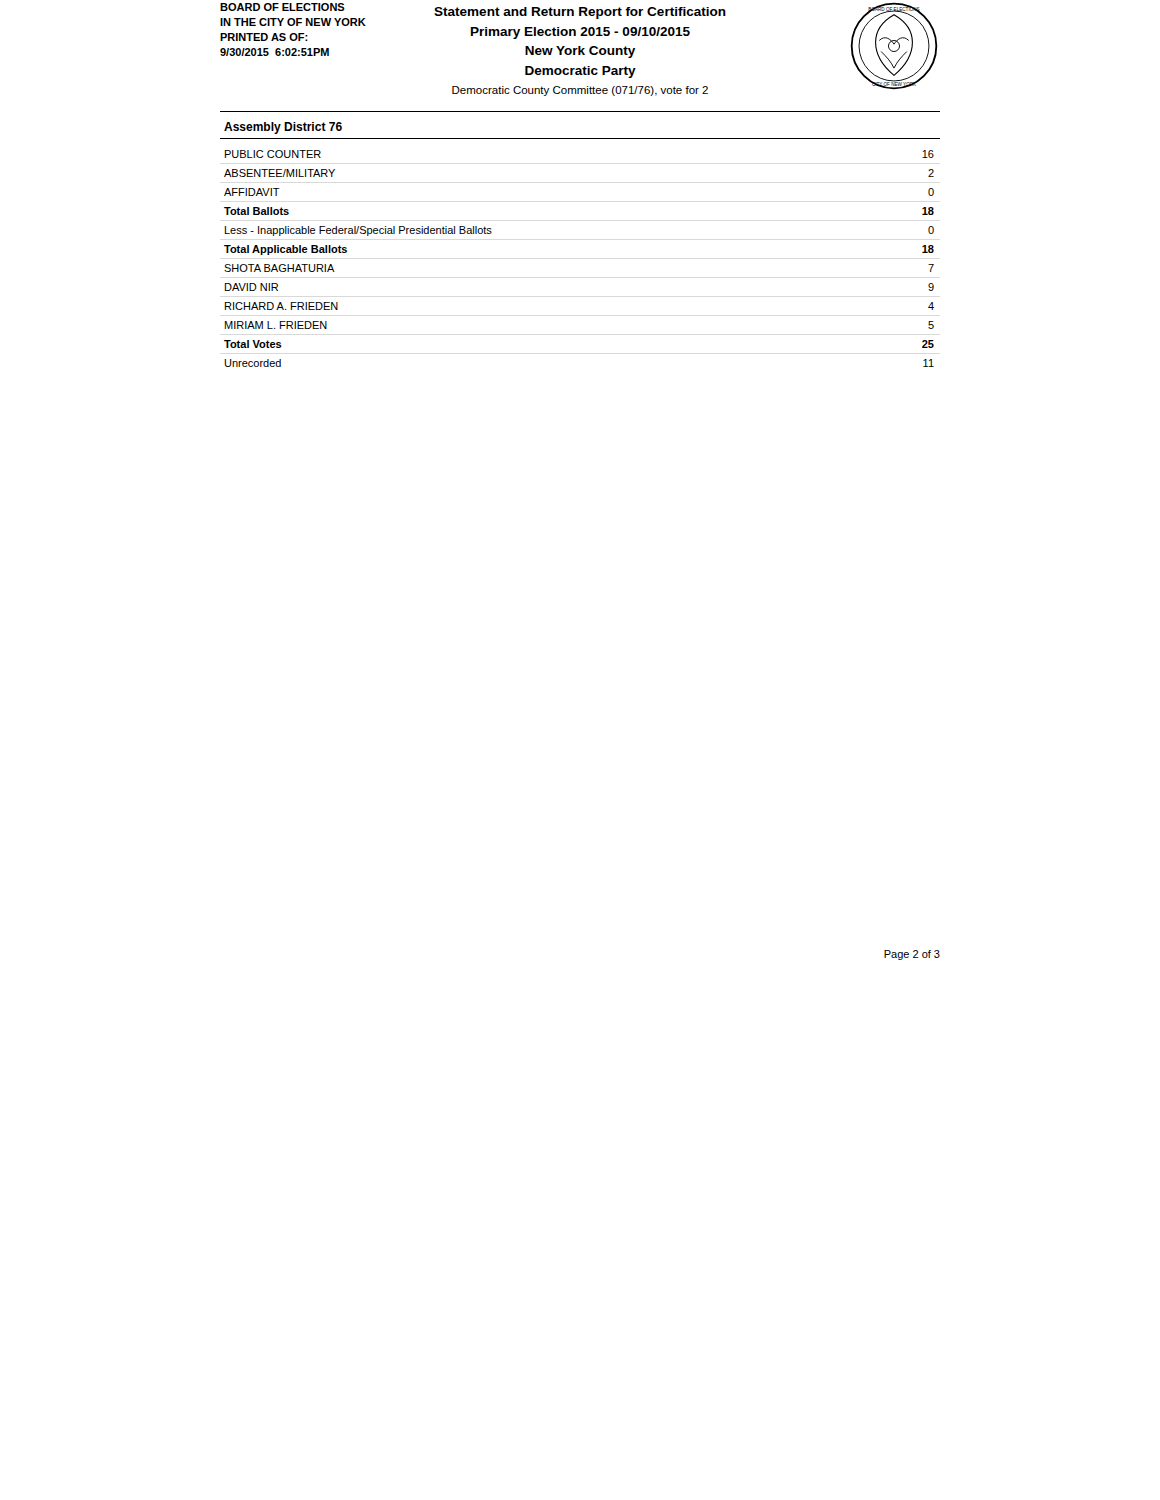BOARD OF ELECTIONS
IN THE CITY OF NEW YORK
PRINTED AS OF:
9/30/2015 6:02:51PM
Statement and Return Report for Certification
Primary Election 2015 - 09/10/2015
New York County
Democratic Party
Democratic County Committee (071/76), vote for 2
BOARD OF ELECTIONS CITY OF NEW YORK
Assembly District 76
| PUBLIC COUNTER | 16 |
| ABSENTEE/MILITARY | 2 |
| AFFIDAVIT | 0 |
| Total Ballots | 18 |
| Less - Inapplicable Federal/Special Presidential Ballots | 0 |
| Total Applicable Ballots | 18 |
| SHOTA BAGHATURIA | 7 |
| DAVID NIR | 9 |
| RICHARD A. FRIEDEN | 4 |
| MIRIAM L. FRIEDEN | 5 |
| Total Votes | 25 |
| Unrecorded | 11 |
Page 2 of 3